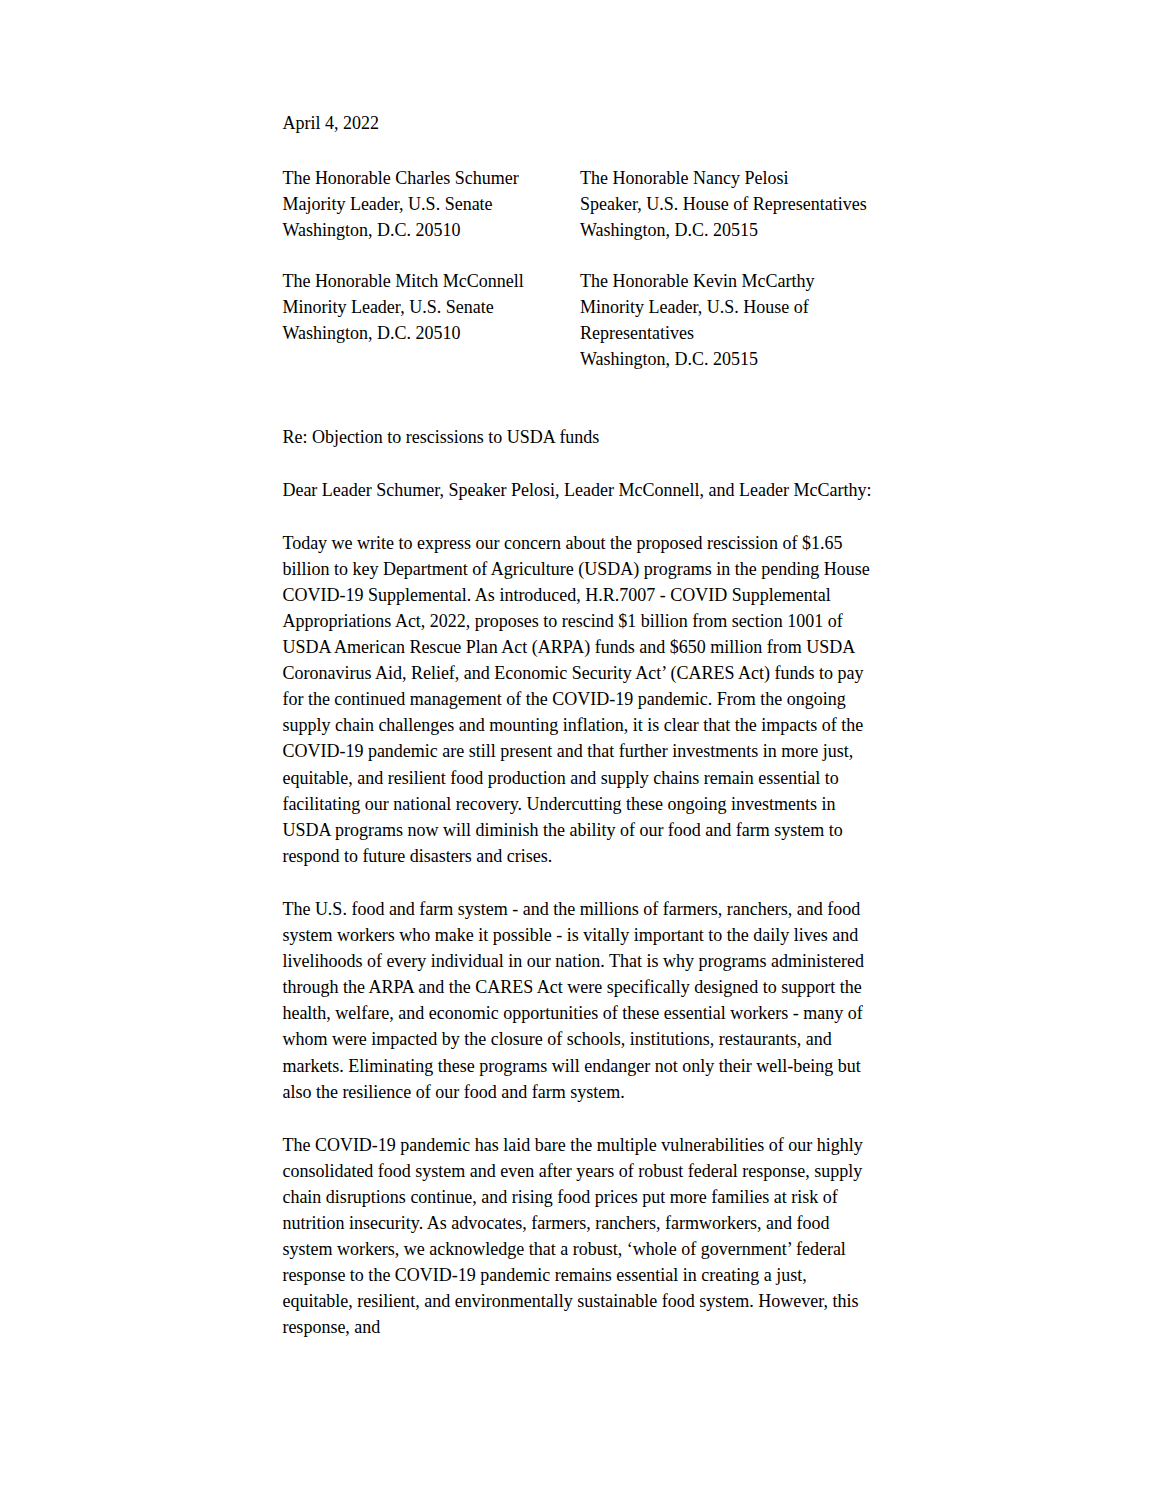April 4, 2022
| The Honorable Charles Schumer Majority Leader, U.S. Senate Washington, D.C. 20510 | The Honorable Nancy Pelosi Speaker, U.S. House of Representatives Washington, D.C. 20515 |
| The Honorable Mitch McConnell Minority Leader, U.S. Senate Washington, D.C. 20510 | The Honorable Kevin McCarthy Minority Leader, U.S. House of Representatives Washington, D.C. 20515 |
Re: Objection to rescissions to USDA funds
Dear Leader Schumer, Speaker Pelosi, Leader McConnell, and Leader McCarthy:
Today we write to express our concern about the proposed rescission of $1.65 billion to key Department of Agriculture (USDA) programs in the pending House COVID-19 Supplemental. As introduced, H.R.7007 - COVID Supplemental Appropriations Act, 2022, proposes to rescind $1 billion from section 1001 of USDA American Rescue Plan Act (ARPA) funds and $650 million from USDA Coronavirus Aid, Relief, and Economic Security Act’ (CARES Act) funds to pay for the continued management of the COVID-19 pandemic. From the ongoing supply chain challenges and mounting inflation, it is clear that the impacts of the COVID-19 pandemic are still present and that further investments in more just, equitable, and resilient food production and supply chains remain essential to facilitating our national recovery. Undercutting these ongoing investments in USDA programs now will diminish the ability of our food and farm system to respond to future disasters and crises.
The U.S. food and farm system - and the millions of farmers, ranchers, and food system workers who make it possible - is vitally important to the daily lives and livelihoods of every individual in our nation. That is why programs administered through the ARPA and the CARES Act were specifically designed to support the health, welfare, and economic opportunities of these essential workers - many of whom were impacted by the closure of schools, institutions, restaurants, and markets. Eliminating these programs will endanger not only their well-being but also the resilience of our food and farm system.
The COVID-19 pandemic has laid bare the multiple vulnerabilities of our highly consolidated food system and even after years of robust federal response, supply chain disruptions continue, and rising food prices put more families at risk of nutrition insecurity. As advocates, farmers, ranchers, farmworkers, and food system workers, we acknowledge that a robust, ‘whole of government’ federal response to the COVID-19 pandemic remains essential in creating a just, equitable, resilient, and environmentally sustainable food system. However, this response, and